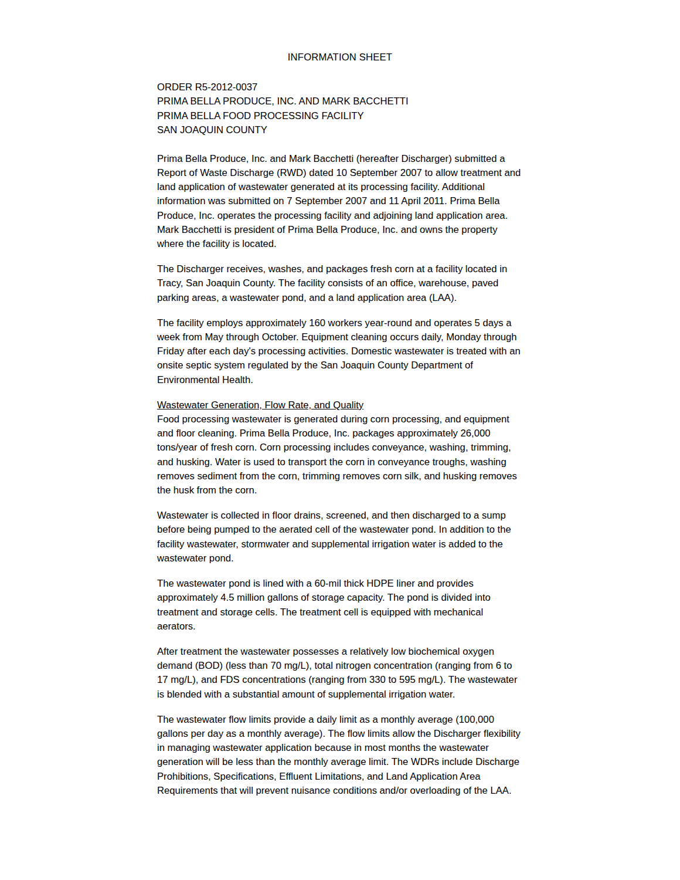INFORMATION SHEET
ORDER R5-2012-0037
PRIMA BELLA PRODUCE, INC. AND MARK BACCHETTI
PRIMA BELLA FOOD PROCESSING FACILITY
SAN JOAQUIN COUNTY
Prima Bella Produce, Inc. and Mark Bacchetti (hereafter Discharger) submitted a Report of Waste Discharge (RWD) dated 10 September 2007 to allow treatment and land application of wastewater generated at its processing facility. Additional information was submitted on 7 September 2007 and 11 April 2011. Prima Bella Produce, Inc. operates the processing facility and adjoining land application area. Mark Bacchetti is president of Prima Bella Produce, Inc. and owns the property where the facility is located.
The Discharger receives, washes, and packages fresh corn at a facility located in Tracy, San Joaquin County. The facility consists of an office, warehouse, paved parking areas, a wastewater pond, and a land application area (LAA).
The facility employs approximately 160 workers year-round and operates 5 days a week from May through October. Equipment cleaning occurs daily, Monday through Friday after each day's processing activities. Domestic wastewater is treated with an onsite septic system regulated by the San Joaquin County Department of Environmental Health.
Wastewater Generation, Flow Rate, and Quality
Food processing wastewater is generated during corn processing, and equipment and floor cleaning. Prima Bella Produce, Inc. packages approximately 26,000 tons/year of fresh corn. Corn processing includes conveyance, washing, trimming, and husking. Water is used to transport the corn in conveyance troughs, washing removes sediment from the corn, trimming removes corn silk, and husking removes the husk from the corn.
Wastewater is collected in floor drains, screened, and then discharged to a sump before being pumped to the aerated cell of the wastewater pond. In addition to the facility wastewater, stormwater and supplemental irrigation water is added to the wastewater pond.
The wastewater pond is lined with a 60-mil thick HDPE liner and provides approximately 4.5 million gallons of storage capacity. The pond is divided into treatment and storage cells. The treatment cell is equipped with mechanical aerators.
After treatment the wastewater possesses a relatively low biochemical oxygen demand (BOD) (less than 70 mg/L), total nitrogen concentration (ranging from 6 to 17 mg/L), and FDS concentrations (ranging from 330 to 595 mg/L). The wastewater is blended with a substantial amount of supplemental irrigation water.
The wastewater flow limits provide a daily limit as a monthly average (100,000 gallons per day as a monthly average). The flow limits allow the Discharger flexibility in managing wastewater application because in most months the wastewater generation will be less than the monthly average limit. The WDRs include Discharge Prohibitions, Specifications, Effluent Limitations, and Land Application Area Requirements that will prevent nuisance conditions and/or overloading of the LAA.